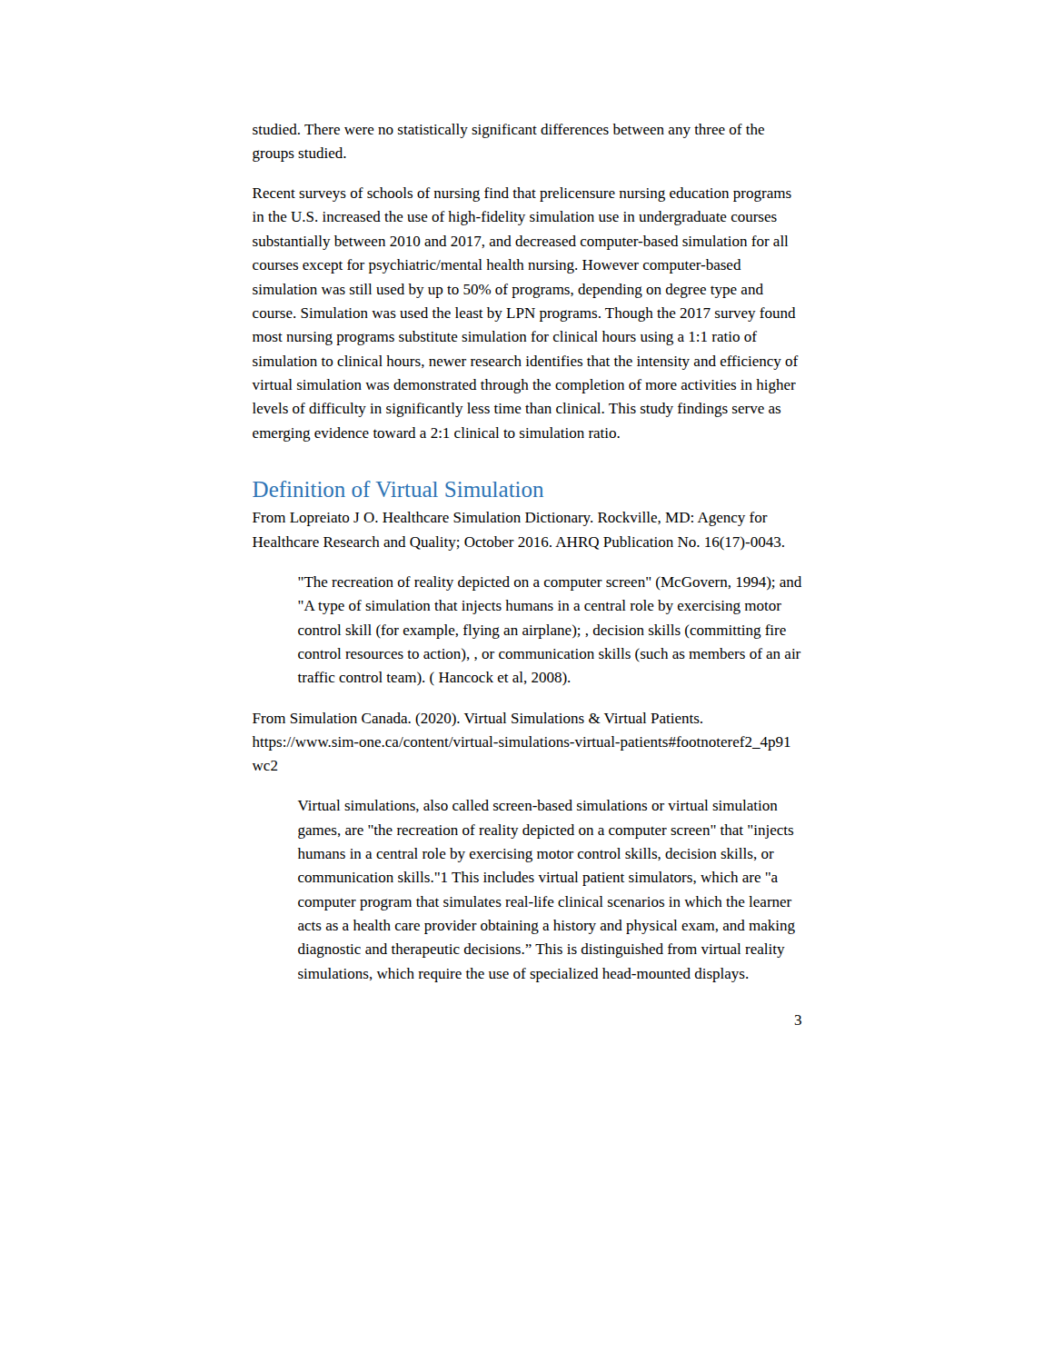studied. There were no statistically significant differences between any three of the groups studied.
Recent surveys of schools of nursing find that prelicensure nursing education programs in the U.S. increased the use of high-fidelity simulation use in undergraduate courses substantially between 2010 and 2017, and decreased computer-based simulation for all courses except for psychiatric/mental health nursing. However computer-based simulation was still used by up to 50% of programs, depending on degree type and course. Simulation was used the least by LPN programs. Though the 2017 survey found most nursing programs substitute simulation for clinical hours using a 1:1 ratio of simulation to clinical hours, newer research identifies that the intensity and efficiency of virtual simulation was demonstrated through the completion of more activities in higher levels of difficulty in significantly less time than clinical. This study findings serve as emerging evidence toward a 2:1 clinical to simulation ratio.
Definition of Virtual Simulation
From Lopreiato J O. Healthcare Simulation Dictionary. Rockville, MD: Agency for Healthcare Research and Quality; October 2016. AHRQ Publication No. 16(17)-0043.
"The recreation of reality depicted on a computer screen" (McGovern, 1994); and "A type of simulation that injects humans in a central role by exercising motor control skill (for example, flying an airplane); , decision skills (committing fire control resources to action), , or communication skills (such as members of an air traffic control team). ( Hancock et al, 2008).
From Simulation Canada. (2020). Virtual Simulations & Virtual Patients.
https://www.sim-one.ca/content/virtual-simulations-virtual-patients#footnoteref2_4p91wc2
Virtual simulations, also called screen-based simulations or virtual simulation games, are "the recreation of reality depicted on a computer screen" that "injects humans in a central role by exercising motor control skills, decision skills, or communication skills."1 This includes virtual patient simulators, which are "a computer program that simulates real-life clinical scenarios in which the learner acts as a health care provider obtaining a history and physical exam, and making diagnostic and therapeutic decisions.” This is distinguished from virtual reality simulations, which require the use of specialized head-mounted displays.
3